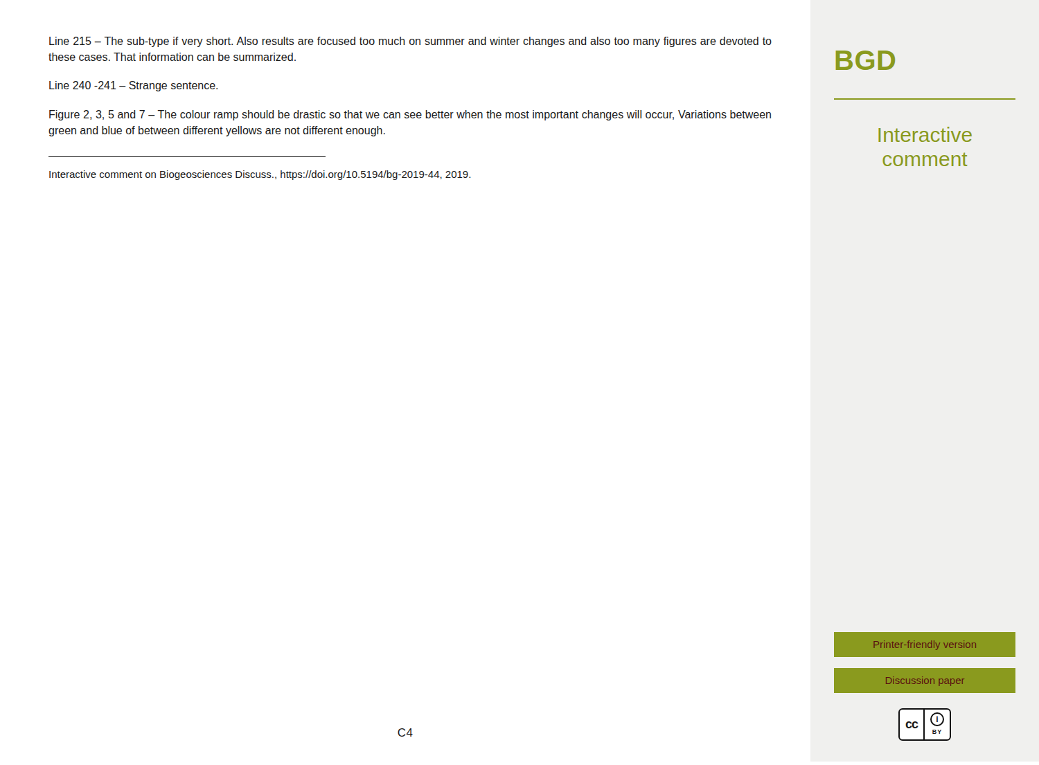Line 215 – The sub-type if very short. Also results are focused too much on summer and winter changes and also too many figures are devoted to these cases. That information can be summarized.
Line 240 -241 – Strange sentence.
Figure 2, 3, 5 and 7 – The colour ramp should be drastic so that we can see better when the most important changes will occur, Variations between green and blue of between different yellows are not different enough.
Interactive comment on Biogeosciences Discuss., https://doi.org/10.5194/bg-2019-44, 2019.
C4
BGD
Interactive
comment
Printer-friendly version Discussion paper
cc
i
BY